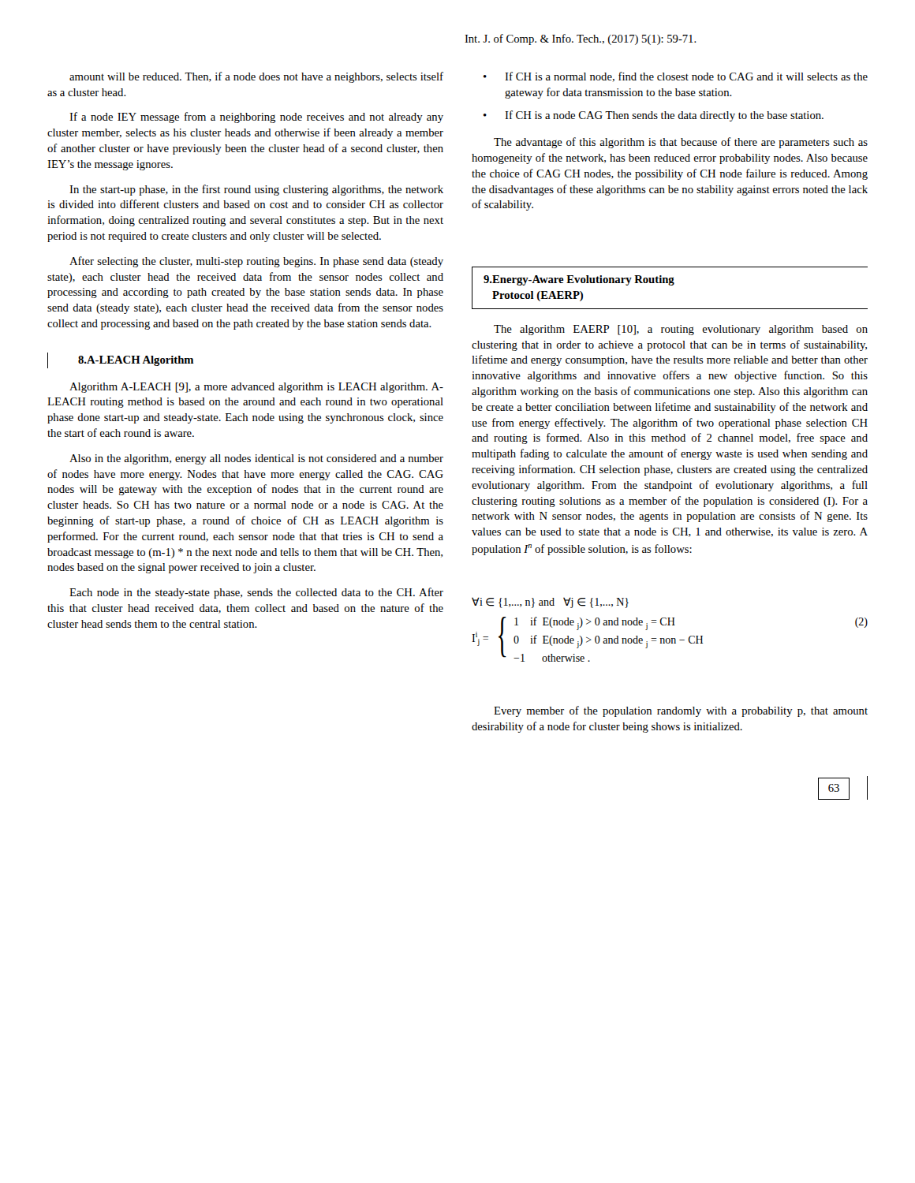Int. J. of Comp. & Info. Tech., (2017) 5(1): 59-71.
amount will be reduced. Then, if a node does not have a neighbors, selects itself as a cluster head.
If a node IEY message from a neighboring node receives and not already any cluster member, selects as his cluster heads and otherwise if been already a member of another cluster or have previously been the cluster head of a second cluster, then IEY’s the message ignores.
In the start-up phase, in the first round using clustering algorithms, the network is divided into different clusters and based on cost and to consider CH as collector information, doing centralized routing and several constitutes a step. But in the next period is not required to create clusters and only cluster will be selected.
After selecting the cluster, multi-step routing begins. In phase send data (steady state), each cluster head the received data from the sensor nodes collect and processing and according to path created by the base station sends data. In phase send data (steady state), each cluster head the received data from the sensor nodes collect and processing and based on the path created by the base station sends data.
8.A-LEACH Algorithm
Algorithm A-LEACH [9], a more advanced algorithm is LEACH algorithm. A-LEACH routing method is based on the around and each round in two operational phase done start-up and steady-state. Each node using the synchronous clock, since the start of each round is aware.
Also in the algorithm, energy all nodes identical is not considered and a number of nodes have more energy. Nodes that have more energy called the CAG. CAG nodes will be gateway with the exception of nodes that in the current round are cluster heads. So CH has two nature or a normal node or a node is CAG. At the beginning of start-up phase, a round of choice of CH as LEACH algorithm is performed. For the current round, each sensor node that that tries is CH to send a broadcast message to (m-1) * n the next node and tells to them that will be CH. Then, nodes based on the signal power received to join a cluster.
Each node in the steady-state phase, sends the collected data to the CH. After this that cluster head received data, them collect and based on the nature of the cluster head sends them to the central station.
If CH is a normal node, find the closest node to CAG and it will selects as the gateway for data transmission to the base station.
If CH is a node CAG Then sends the data directly to the base station.
The advantage of this algorithm is that because of there are parameters such as homogeneity of the network, has been reduced error probability nodes. Also because the choice of CAG CH nodes, the possibility of CH node failure is reduced. Among the disadvantages of these algorithms can be no stability against errors noted the lack of scalability.
9.Energy-Aware Evolutionary Routing
Protocol (EAERP)
The algorithm EAERP [10], a routing evolutionary algorithm based on clustering that in order to achieve a protocol that can be in terms of sustainability, lifetime and energy consumption, have the results more reliable and better than other innovative algorithms and innovative offers a new objective function. So this algorithm working on the basis of communications one step. Also this algorithm can be create a better conciliation between lifetime and sustainability of the network and use from energy effectively. The algorithm of two operational phase selection CH and routing is formed. Also in this method of 2 channel model, free space and multipath fading to calculate the amount of energy waste is used when sending and receiving information. CH selection phase, clusters are created using the centralized evolutionary algorithm. From the standpoint of evolutionary algorithms, a full clustering routing solutions as a member of the population is considered (I). For a network with N sensor nodes, the agents in population are consists of N gene. Its values can be used to state that a node is CH, 1 and otherwise, its value is zero. A population In of possible solution, is as follows:
∀i ∈ {1,..., n} and ∀j ∈ {1,..., N}
Iij =
{
1 if E(node j) > 0 and node j = CH
0 if E(node j) > 0 and node j = non − CH
−1 otherwise .
(2)
Every member of the population randomly with a probability p, that amount desirability of a node for cluster being shows is initialized.
63